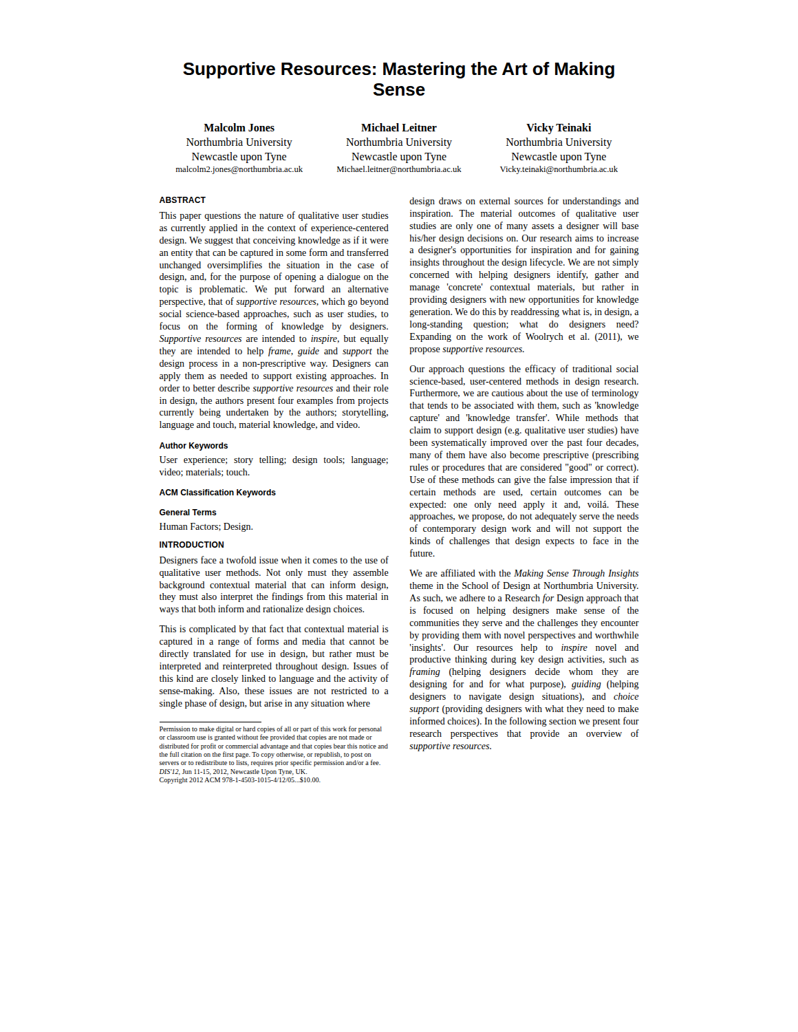Supportive Resources: Mastering the Art of Making Sense
| Malcolm Jones Northumbria University Newcastle upon Tyne malcolm2.jones@northumbria.ac.uk | Michael Leitner Northumbria University Newcastle upon Tyne Michael.leitner@northumbria.ac.uk | Vicky Teinaki Northumbria University Newcastle upon Tyne Vicky.teinaki@northumbria.ac.uk |
Abstract
This paper questions the nature of qualitative user studies as currently applied in the context of experience-centered design. We suggest that conceiving knowledge as if it were an entity that can be captured in some form and transferred unchanged oversimplifies the situation in the case of design, and, for the purpose of opening a dialogue on the topic is problematic. We put forward an alternative perspective, that of supportive resources, which go beyond social science-based approaches, such as user studies, to focus on the forming of knowledge by designers. Supportive resources are intended to inspire, but equally they are intended to help frame, guide and support the design process in a non-prescriptive way. Designers can apply them as needed to support existing approaches. In order to better describe supportive resources and their role in design, the authors present four examples from projects currently being undertaken by the authors; storytelling, language and touch, material knowledge, and video.
Author Keywords
User experience; story telling; design tools; language; video; materials; touch.
ACM Classification Keywords
General Terms
Human Factors; Design.
Introduction
Designers face a twofold issue when it comes to the use of qualitative user methods. Not only must they assemble background contextual material that can inform design, they must also interpret the findings from this material in ways that both inform and rationalize design choices.
This is complicated by that fact that contextual material is captured in a range of forms and media that cannot be directly translated for use in design, but rather must be interpreted and reinterpreted throughout design. Issues of this kind are closely linked to language and the activity of sense-making. Also, these issues are not restricted to a single phase of design, but arise in any situation where
Permission to make digital or hard copies of all or part of this work for personal or classroom use is granted without fee provided that copies are not made or distributed for profit or commercial advantage and that copies bear this notice and the full citation on the first page. To copy otherwise, or republish, to post on servers or to redistribute to lists, requires prior specific permission and/or a fee.
DIS'12, Jun 11-15, 2012, Newcastle Upon Tyne, UK.
Copyright 2012 ACM 978-1-4503-1015-4/12/05...$10.00.
design draws on external sources for understandings and inspiration. The material outcomes of qualitative user studies are only one of many assets a designer will base his/her design decisions on. Our research aims to increase a designer's opportunities for inspiration and for gaining insights throughout the design lifecycle. We are not simply concerned with helping designers identify, gather and manage 'concrete' contextual materials, but rather in providing designers with new opportunities for knowledge generation. We do this by readdressing what is, in design, a long-standing question; what do designers need? Expanding on the work of Woolrych et al. (2011), we propose supportive resources.
Our approach questions the efficacy of traditional social science-based, user-centered methods in design research. Furthermore, we are cautious about the use of terminology that tends to be associated with them, such as 'knowledge capture' and 'knowledge transfer'. While methods that claim to support design (e.g. qualitative user studies) have been systematically improved over the past four decades, many of them have also become prescriptive (prescribing rules or procedures that are considered "good" or correct). Use of these methods can give the false impression that if certain methods are used, certain outcomes can be expected: one only need apply it and, voilá. These approaches, we propose, do not adequately serve the needs of contemporary design work and will not support the kinds of challenges that design expects to face in the future.
We are affiliated with the Making Sense Through Insights theme in the School of Design at Northumbria University. As such, we adhere to a Research for Design approach that is focused on helping designers make sense of the communities they serve and the challenges they encounter by providing them with novel perspectives and worthwhile 'insights'. Our resources help to inspire novel and productive thinking during key design activities, such as framing (helping designers decide whom they are designing for and for what purpose), guiding (helping designers to navigate design situations), and choice support (providing designers with what they need to make informed choices). In the following section we present four research perspectives that provide an overview of supportive resources.